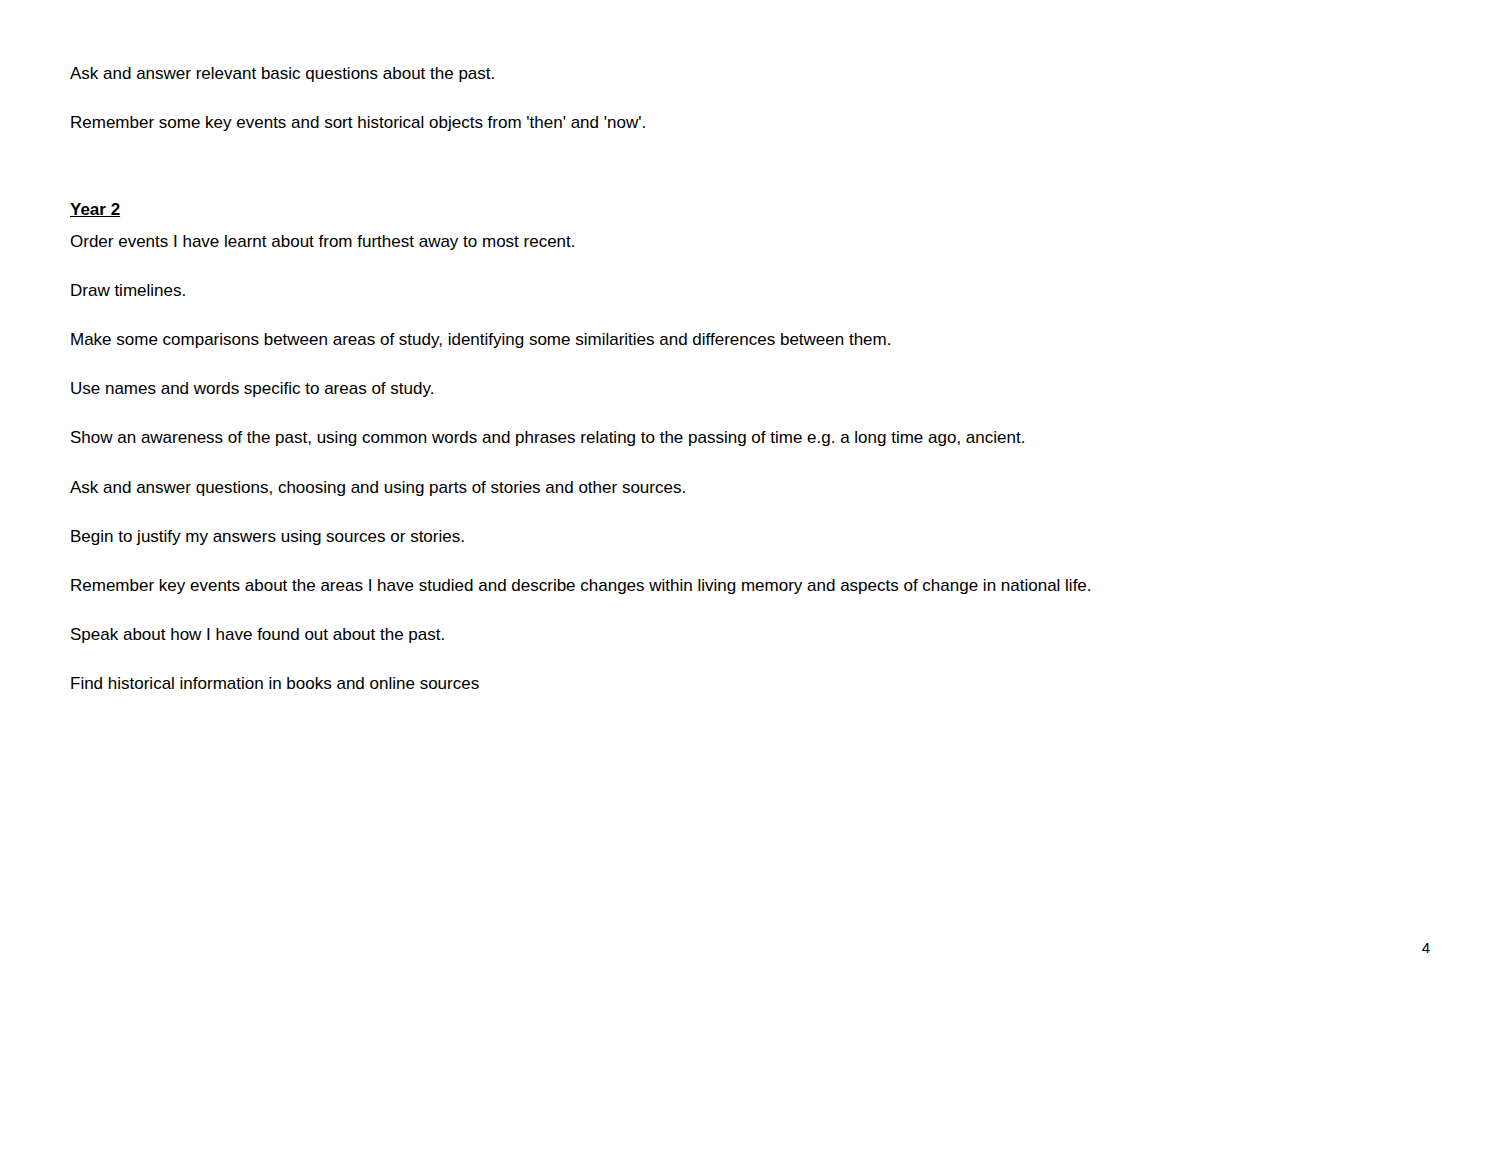Ask and answer relevant basic questions about the past.
Remember some key events and sort historical objects from 'then' and 'now'.
Year 2
Order events I have learnt about from furthest away to most recent.
Draw timelines.
Make some comparisons between areas of study, identifying some similarities and differences between them.
Use names and words specific to areas of study.
Show an awareness of the past, using common words and phrases relating to the passing of time e.g. a long time ago, ancient.
Ask and answer questions, choosing and using parts of stories and other sources.
Begin to justify my answers using sources or stories.
Remember key events about the areas I have studied and describe changes within living memory and aspects of change in national life.
Speak about how I have found out about the past.
Find historical information in books and online sources
4